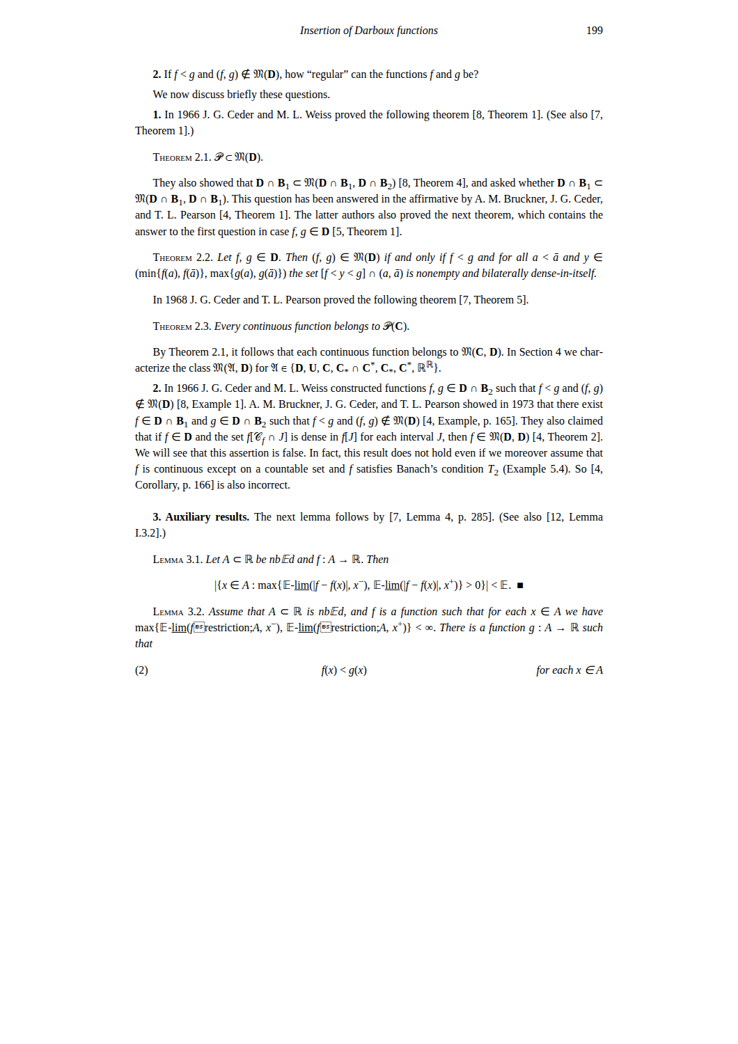Insertion of Darboux functions 199
2. If f < g and (f, g) ∉ 𝔐(D), how “regular” can the functions f and g be?
We now discuss briefly these questions.
1. In 1966 J. G. Ceder and M. L. Weiss proved the following theorem [8, Theorem 1]. (See also [7, Theorem 1].)
Theorem 2.1. 𝒫 ⊂ 𝔐(D).
They also showed that D ∩ B1 ⊂ 𝔐(D ∩ B1, D ∩ B2) [8, Theorem 4], and asked whether D ∩ B1 ⊂ 𝔐(D ∩ B1, D ∩ B1). This question has been answered in the affirmative by A. M. Bruckner, J. G. Ceder, and T. L. Pearson [4, Theorem 1]. The latter authors also proved the next theorem, which contains the answer to the first question in case f, g ∈ D [5, Theorem 1].
Theorem 2.2. Let f, g ∈ D. Then (f, g) ∈ 𝔐(D) if and only if f < g and for all a < ā and y ∈ (min{f(a), f(ā)}, max{g(a), g(ā)}) the set [f < y < g] ∩ (a, ā) is nonempty and bilaterally dense-in-itself.
In 1968 J. G. Ceder and T. L. Pearson proved the following theorem [7, Theorem 5].
Theorem 2.3. Every continuous function belongs to 𝒫(C).
By Theorem 2.1, it follows that each continuous function belongs to 𝔐(C, D). In Section 4 we characterize the class 𝔐(𝔄, D) for 𝔄 ∈ {D, U, C, C* ∩ C*, C*, C*, ℝℝ}.
2. In 1966 J. G. Ceder and M. L. Weiss constructed functions f, g ∈ D ∩ B2 such that f < g and (f, g) ∉ 𝔐(D) [8, Example 1]. A. M. Bruckner, J. G. Ceder, and T. L. Pearson showed in 1973 that there exist f ∈ D ∩ B1 and g ∈ D ∩ B2 such that f < g and (f, g) ∉ 𝔐(D) [4, Example, p. 165]. They also claimed that if f ∈ D and the set f[𝒞f ∩ J] is dense in f[J] for each interval J, then f ∈ 𝔐(D, D) [4, Theorem 2]. We will see that this assertion is false. In fact, this result does not hold even if we moreover assume that f is continuous except on a countable set and f satisfies Banach’s condition T2 (Example 5.4). So [4, Corollary, p. 166] is also incorrect.
3. Auxiliary results. The next lemma follows by [7, Lemma 4, p. 285]. (See also [12, Lemma I.3.2].)
Lemma 3.1. Let A ⊂ ℝ be nb𝔼d and f : A → ℝ. Then
|{x ∈ A : max{𝔼-lim(|f − f(x)|, x−), 𝔼-lim(|f − f(x)|, x+)} > 0}| < 𝔼. ■
Lemma 3.2. Assume that A ⊂ ℝ is nb𝔼d, and f is a function such that for each x ∈ A we have max{𝔼-lim(frestriction;A, x−), 𝔼-lim(frestriction;A, x+)} < ∞. There is a function g : A → ℝ such that
(2) f(x) < g(x) for each x ∈ A